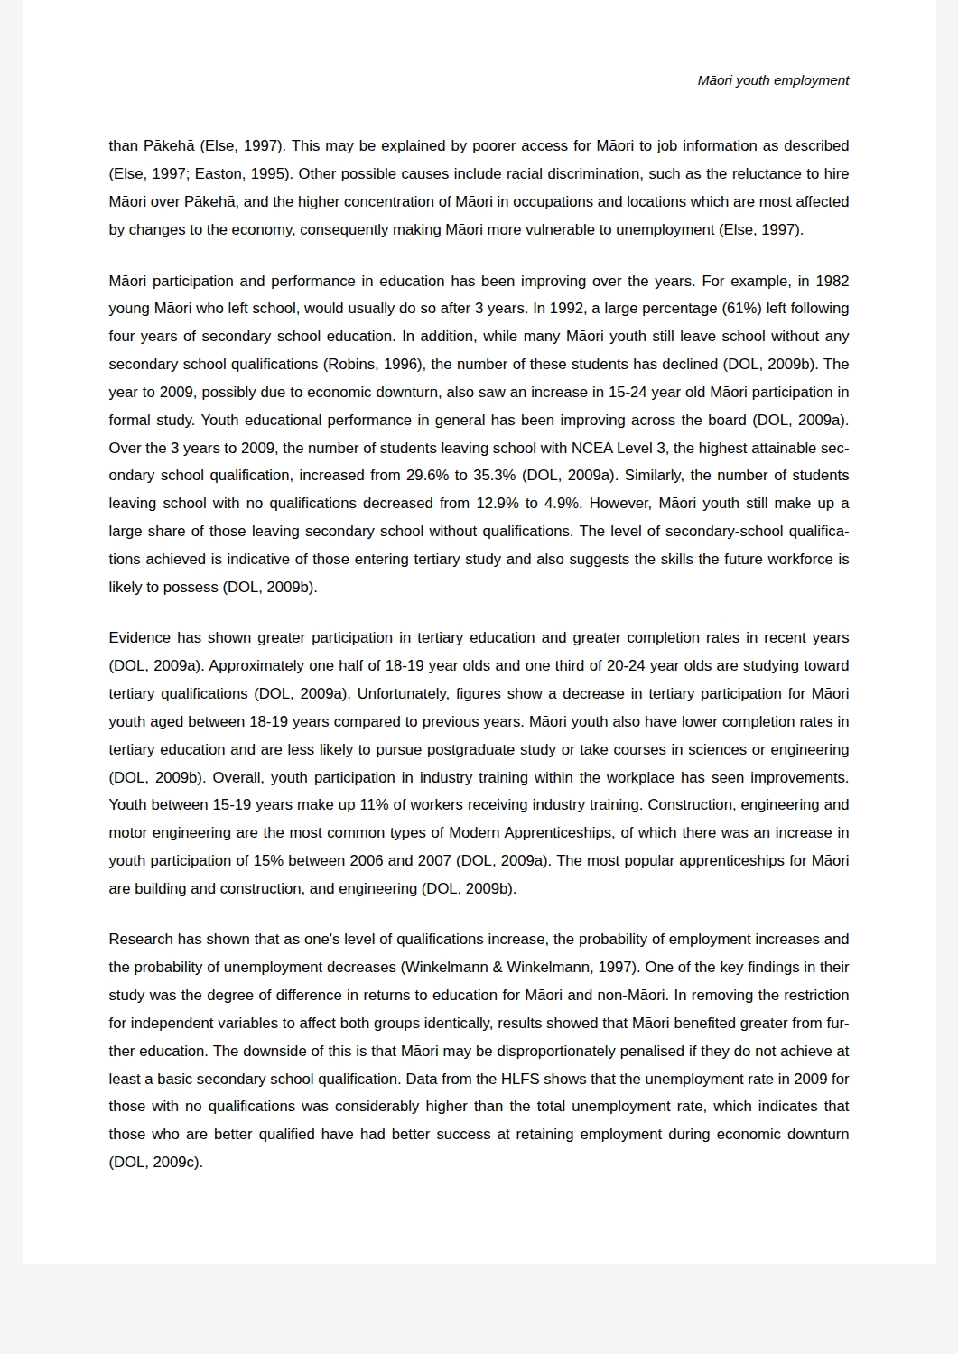Māori youth employment
than Pākehā (Else, 1997). This may be explained by poorer access for Māori to job information as described (Else, 1997; Easton, 1995). Other possible causes include racial discrimination, such as the reluctance to hire Māori over Pākehā, and the higher concentration of Māori in occupations and locations which are most affected by changes to the economy, consequently making Māori more vulnerable to unemployment (Else, 1997).
Māori participation and performance in education has been improving over the years. For example, in 1982 young Māori who left school, would usually do so after 3 years. In 1992, a large percentage (61%) left following four years of secondary school education. In addition, while many Māori youth still leave school without any secondary school qualifications (Robins, 1996), the number of these students has declined (DOL, 2009b). The year to 2009, possibly due to economic downturn, also saw an increase in 15-24 year old Māori participation in formal study. Youth educational performance in general has been improving across the board (DOL, 2009a). Over the 3 years to 2009, the number of students leaving school with NCEA Level 3, the highest attainable secondary school qualification, increased from 29.6% to 35.3% (DOL, 2009a). Similarly, the number of students leaving school with no qualifications decreased from 12.9% to 4.9%. However, Māori youth still make up a large share of those leaving secondary school without qualifications. The level of secondary-school qualifications achieved is indicative of those entering tertiary study and also suggests the skills the future workforce is likely to possess (DOL, 2009b).
Evidence has shown greater participation in tertiary education and greater completion rates in recent years (DOL, 2009a). Approximately one half of 18-19 year olds and one third of 20-24 year olds are studying toward tertiary qualifications (DOL, 2009a). Unfortunately, figures show a decrease in tertiary participation for Māori youth aged between 18-19 years compared to previous years. Māori youth also have lower completion rates in tertiary education and are less likely to pursue postgraduate study or take courses in sciences or engineering (DOL, 2009b). Overall, youth participation in industry training within the workplace has seen improvements. Youth between 15-19 years make up 11% of workers receiving industry training. Construction, engineering and motor engineering are the most common types of Modern Apprenticeships, of which there was an increase in youth participation of 15% between 2006 and 2007 (DOL, 2009a). The most popular apprenticeships for Māori are building and construction, and engineering (DOL, 2009b).
Research has shown that as one's level of qualifications increase, the probability of employment increases and the probability of unemployment decreases (Winkelmann & Winkelmann, 1997). One of the key findings in their study was the degree of difference in returns to education for Māori and non-Māori. In removing the restriction for independent variables to affect both groups identically, results showed that Māori benefited greater from further education. The downside of this is that Māori may be disproportionately penalised if they do not achieve at least a basic secondary school qualification. Data from the HLFS shows that the unemployment rate in 2009 for those with no qualifications was considerably higher than the total unemployment rate, which indicates that those who are better qualified have had better success at retaining employment during economic downturn (DOL, 2009c).